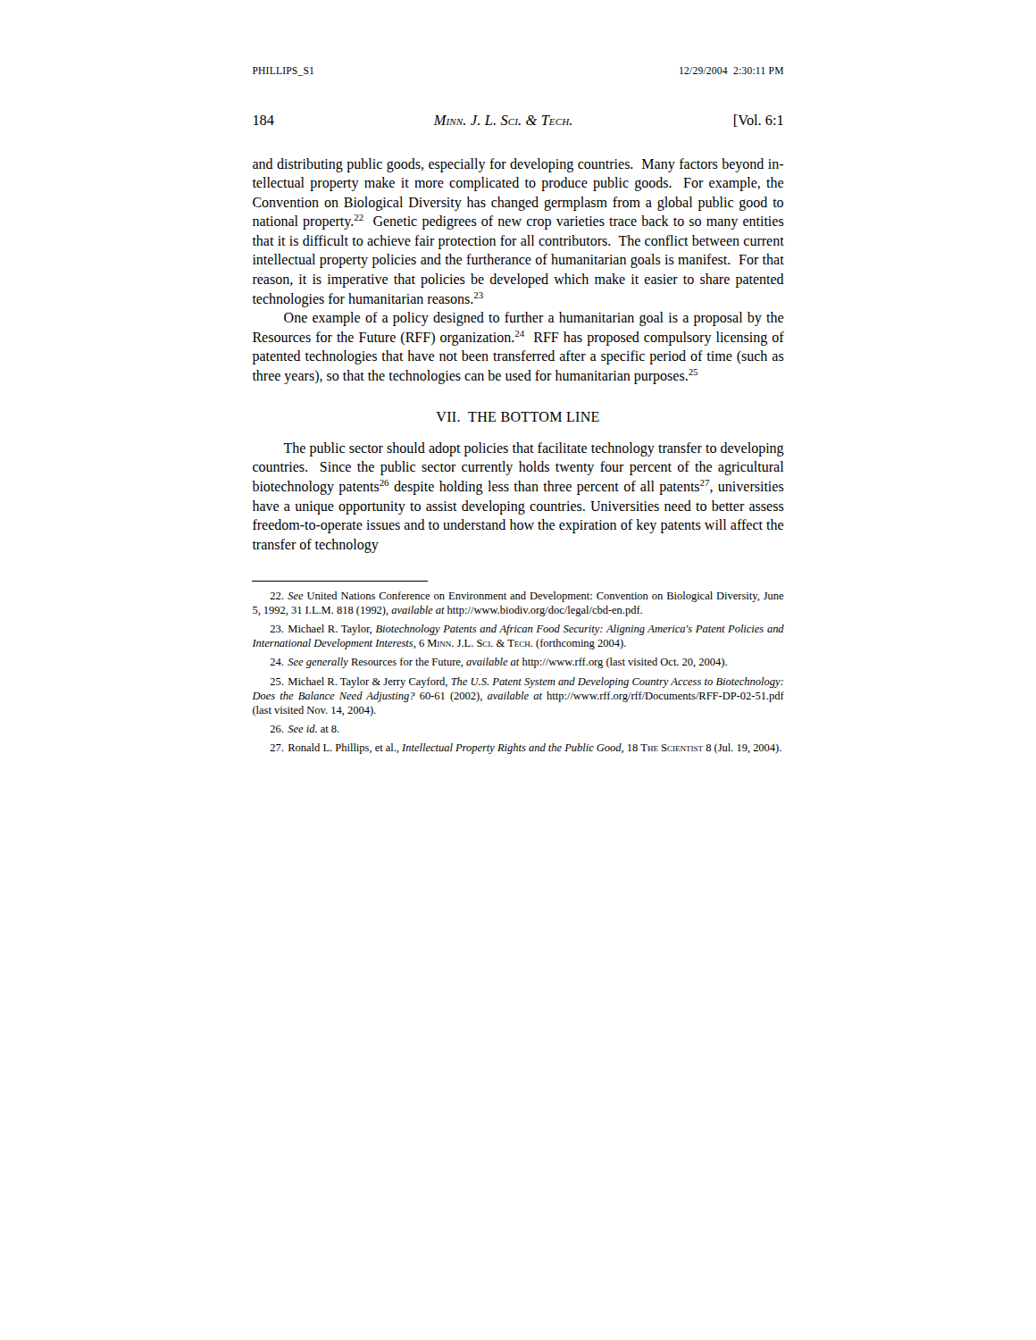PHILLIPS_S1 12/29/2004 2:30:11 PM
184 Minn. J. L. Sci. & Tech. [Vol. 6:1
and distributing public goods, especially for developing countries. Many factors beyond intellectual property make it more complicated to produce public goods. For example, the Convention on Biological Diversity has changed germplasm from a global public good to national property.22 Genetic pedigrees of new crop varieties trace back to so many entities that it is difficult to achieve fair protection for all contributors. The conflict between current intellectual property policies and the furtherance of humanitarian goals is manifest. For that reason, it is imperative that policies be developed which make it easier to share patented technologies for humanitarian reasons.23
One example of a policy designed to further a humanitarian goal is a proposal by the Resources for the Future (RFF) organization.24 RFF has proposed compulsory licensing of patented technologies that have not been transferred after a specific period of time (such as three years), so that the technologies can be used for humanitarian purposes.25
VII. THE BOTTOM LINE
The public sector should adopt policies that facilitate technology transfer to developing countries. Since the public sector currently holds twenty four percent of the agricultural biotechnology patents26 despite holding less than three percent of all patents27, universities have a unique opportunity to assist developing countries. Universities need to better assess freedom-to-operate issues and to understand how the expiration of key patents will affect the transfer of technology
22. See United Nations Conference on Environment and Development: Convention on Biological Diversity, June 5, 1992, 31 I.L.M. 818 (1992), available at http://www.biodiv.org/doc/legal/cbd-en.pdf.
23. Michael R. Taylor, Biotechnology Patents and African Food Security: Aligning America's Patent Policies and International Development Interests, 6 Minn. J.L. Sci. & Tech. (forthcoming 2004).
24. See generally Resources for the Future, available at http://www.rff.org (last visited Oct. 20, 2004).
25. Michael R. Taylor & Jerry Cayford, The U.S. Patent System and Developing Country Access to Biotechnology: Does the Balance Need Adjusting? 60-61 (2002), available at http://www.rff.org/rff/Documents/RFF-DP-02-51.pdf (last visited Nov. 14, 2004).
26. See id. at 8.
27. Ronald L. Phillips, et al., Intellectual Property Rights and the Public Good, 18 The Scientist 8 (Jul. 19, 2004).